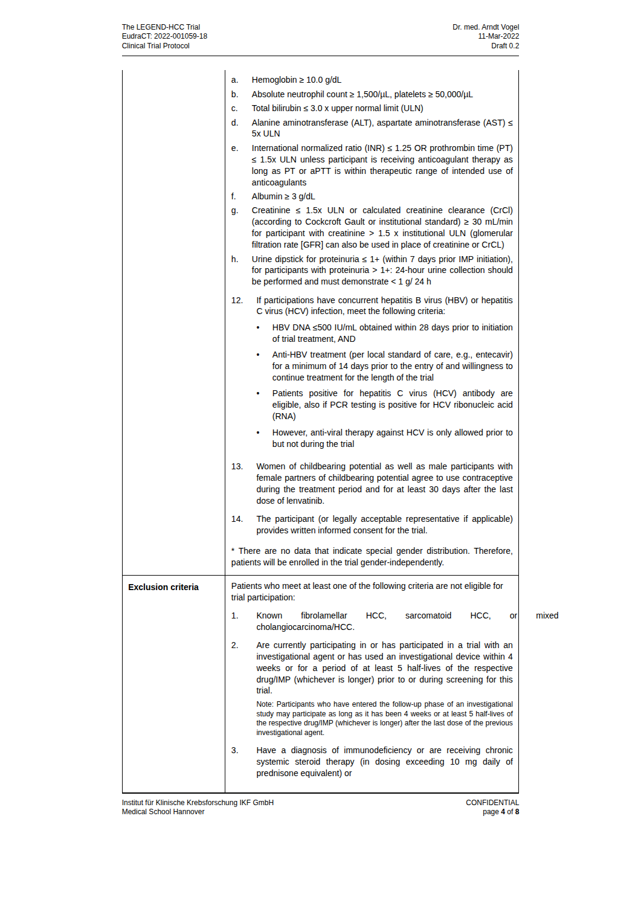The LEGEND-HCC Trial EudraCT: 2022-001059-18 Clinical Trial Protocol
Dr. med. Arndt Vogel 11-Mar-2022 Draft 0.2
| | a. Hemoglobin ≥ 10.0 g/dL b. Absolute neutrophil count ≥ 1,500/µL, platelets ≥ 50,000/µL c. Total bilirubin ≤ 3.0 x upper normal limit (ULN) d. Alanine aminotransferase (ALT), aspartate aminotransferase (AST) ≤ 5x ULN e. International normalized ratio (INR) ≤ 1.25 OR prothrombin time (PT) ≤ 1.5x ULN unless participant is receiving anticoagulant therapy as long as PT or aPTT is within therapeutic range of intended use of anticoagulants f. Albumin ≥ 3 g/dL g. Creatinine ≤ 1.5x ULN or calculated creatinine clearance (CrCl) (according to Cockcroft Gault or institutional standard) ≥ 30 mL/min for participant with creatinine > 1.5 x institutional ULN (glomerular filtration rate [GFR] can also be used in place of creatinine or CrCL) h. Urine dipstick for proteinuria ≤ 1+ (within 7 days prior IMP initiation), for participants with proteinuria > 1+: 24-hour urine collection should be performed and must demonstrate < 1 g/ 24 h 12. If participations have concurrent hepatitis B virus (HBV) or hepatitis C virus (HCV) infection, meet the following criteria: • HBV DNA ≤500 IU/mL obtained within 28 days prior to initiation of trial treatment, AND • Anti-HBV treatment (per local standard of care, e.g., entecavir) for a minimum of 14 days prior to the entry of and willingness to continue treatment for the length of the trial • Patients positive for hepatitis C virus (HCV) antibody are eligible, also if PCR testing is positive for HCV ribonucleic acid (RNA) • However, anti-viral therapy against HCV is only allowed prior to but not during the trial 13. Women of childbearing potential as well as male participants with female partners of childbearing potential agree to use contraceptive during the treatment period and for at least 30 days after the last dose of lenvatinib. 14. The participant (or legally acceptable representative if applicable) provides written informed consent for the trial. * There are no data that indicate special gender distribution. Therefore, patients will be enrolled in the trial gender-independently. |
| Exclusion criteria | Patients who meet at least one of the following criteria are not eligible for trial participation: 1. Known fibrolamellar HCC, sarcomatoid HCC, or mixed cholangiocarcinoma/HCC. 2. Are currently participating in or has participated in a trial with an investigational agent or has used an investigational device within 4 weeks or for a period of at least 5 half-lives of the respective drug/IMP (whichever is longer) prior to or during screening for this trial. Note: Participants who have entered the follow-up phase of an investigational study may participate as long as it has been 4 weeks or at least 5 half-lives of the respective drug/IMP (whichever is longer) after the last dose of the previous investigational agent. 3. Have a diagnosis of immunodeficiency or are receiving chronic systemic steroid therapy (in dosing exceeding 10 mg daily of prednisone equivalent) or |
Institut für Klinische Krebsforschung IKF GmbH Medical School Hannover
CONFIDENTIAL page 4 of 8